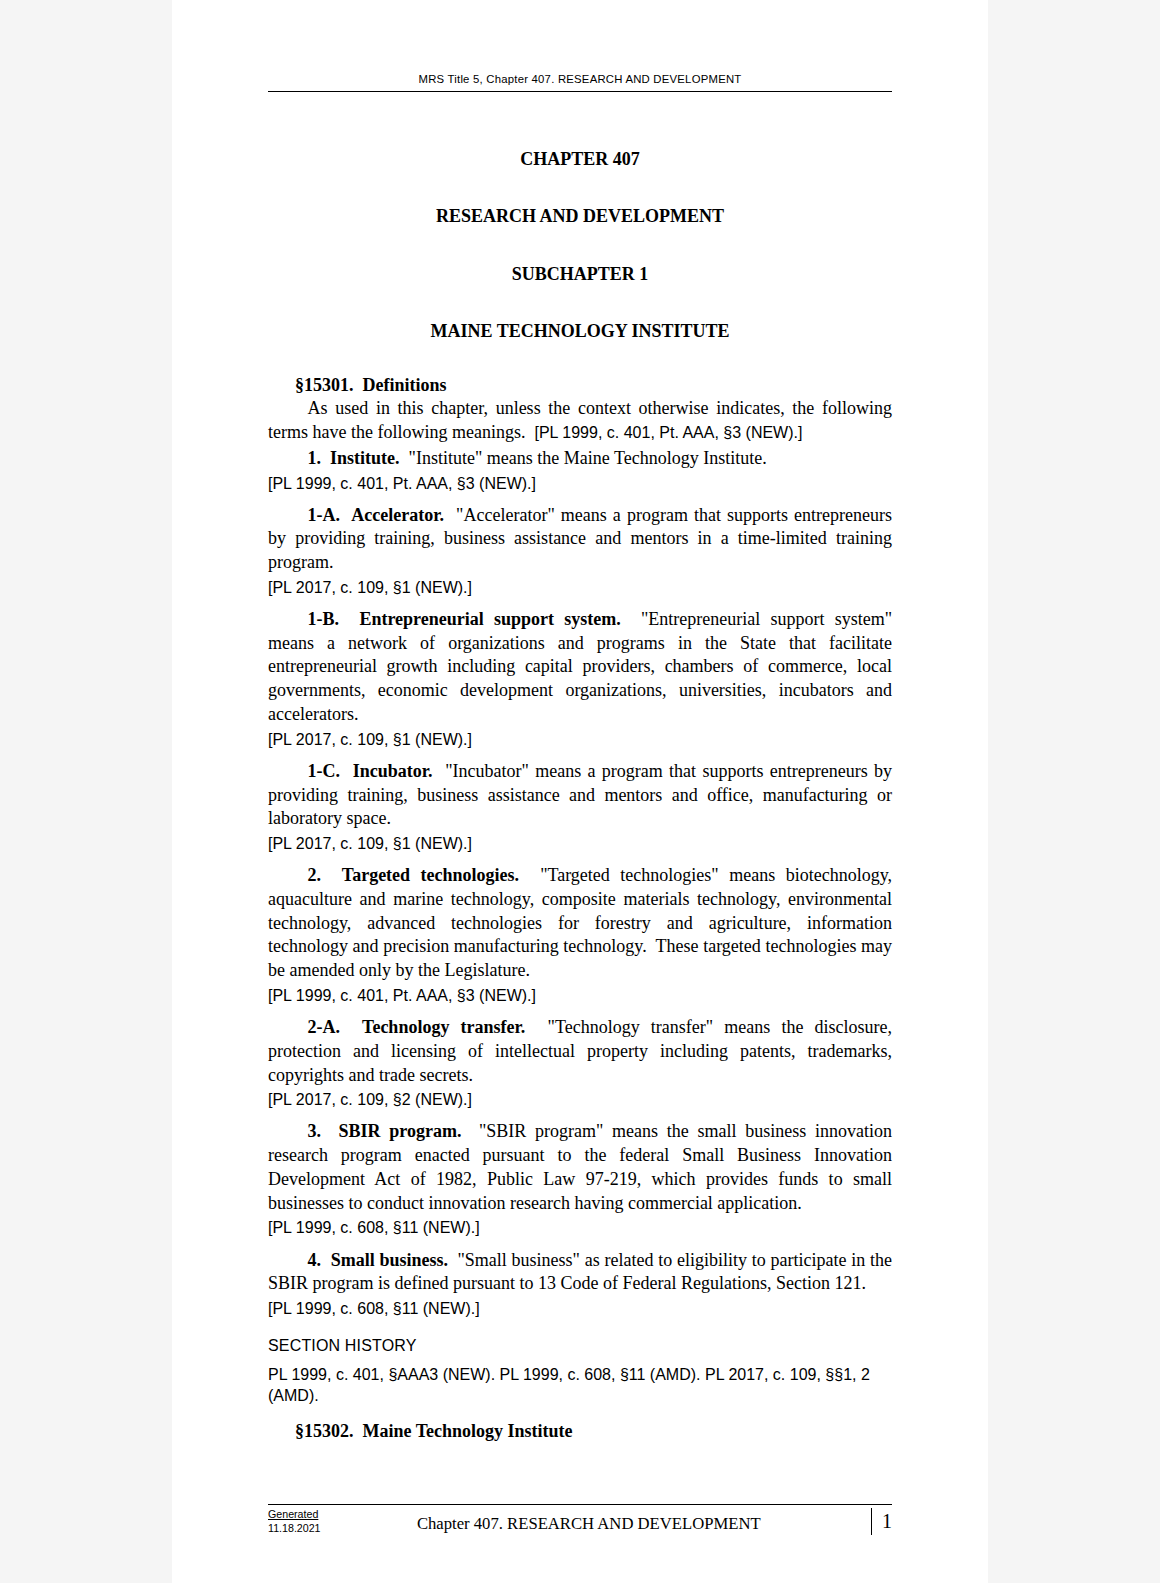MRS Title 5, Chapter 407. RESEARCH AND DEVELOPMENT
CHAPTER 407
RESEARCH AND DEVELOPMENT
SUBCHAPTER 1
MAINE TECHNOLOGY INSTITUTE
§15301. Definitions
As used in this chapter, unless the context otherwise indicates, the following terms have the following meanings. [PL 1999, c. 401, Pt. AAA, §3 (NEW).]
1. Institute. "Institute" means the Maine Technology Institute.
[PL 1999, c. 401, Pt. AAA, §3 (NEW).]
1-A. Accelerator. "Accelerator" means a program that supports entrepreneurs by providing training, business assistance and mentors in a time-limited training program.
[PL 2017, c. 109, §1 (NEW).]
1-B. Entrepreneurial support system. "Entrepreneurial support system" means a network of organizations and programs in the State that facilitate entrepreneurial growth including capital providers, chambers of commerce, local governments, economic development organizations, universities, incubators and accelerators.
[PL 2017, c. 109, §1 (NEW).]
1-C. Incubator. "Incubator" means a program that supports entrepreneurs by providing training, business assistance and mentors and office, manufacturing or laboratory space.
[PL 2017, c. 109, §1 (NEW).]
2. Targeted technologies. "Targeted technologies" means biotechnology, aquaculture and marine technology, composite materials technology, environmental technology, advanced technologies for forestry and agriculture, information technology and precision manufacturing technology. These targeted technologies may be amended only by the Legislature.
[PL 1999, c. 401, Pt. AAA, §3 (NEW).]
2-A. Technology transfer. "Technology transfer" means the disclosure, protection and licensing of intellectual property including patents, trademarks, copyrights and trade secrets.
[PL 2017, c. 109, §2 (NEW).]
3. SBIR program. "SBIR program" means the small business innovation research program enacted pursuant to the federal Small Business Innovation Development Act of 1982, Public Law 97-219, which provides funds to small businesses to conduct innovation research having commercial application.
[PL 1999, c. 608, §11 (NEW).]
4. Small business. "Small business" as related to eligibility to participate in the SBIR program is defined pursuant to 13 Code of Federal Regulations, Section 121.
[PL 1999, c. 608, §11 (NEW).]
SECTION HISTORY
PL 1999, c. 401, §AAA3 (NEW). PL 1999, c. 608, §11 (AMD). PL 2017, c. 109, §§1, 2 (AMD).
§15302. Maine Technology Institute
Generated
11.18.2021
Chapter 407. RESEARCH AND DEVELOPMENT
1